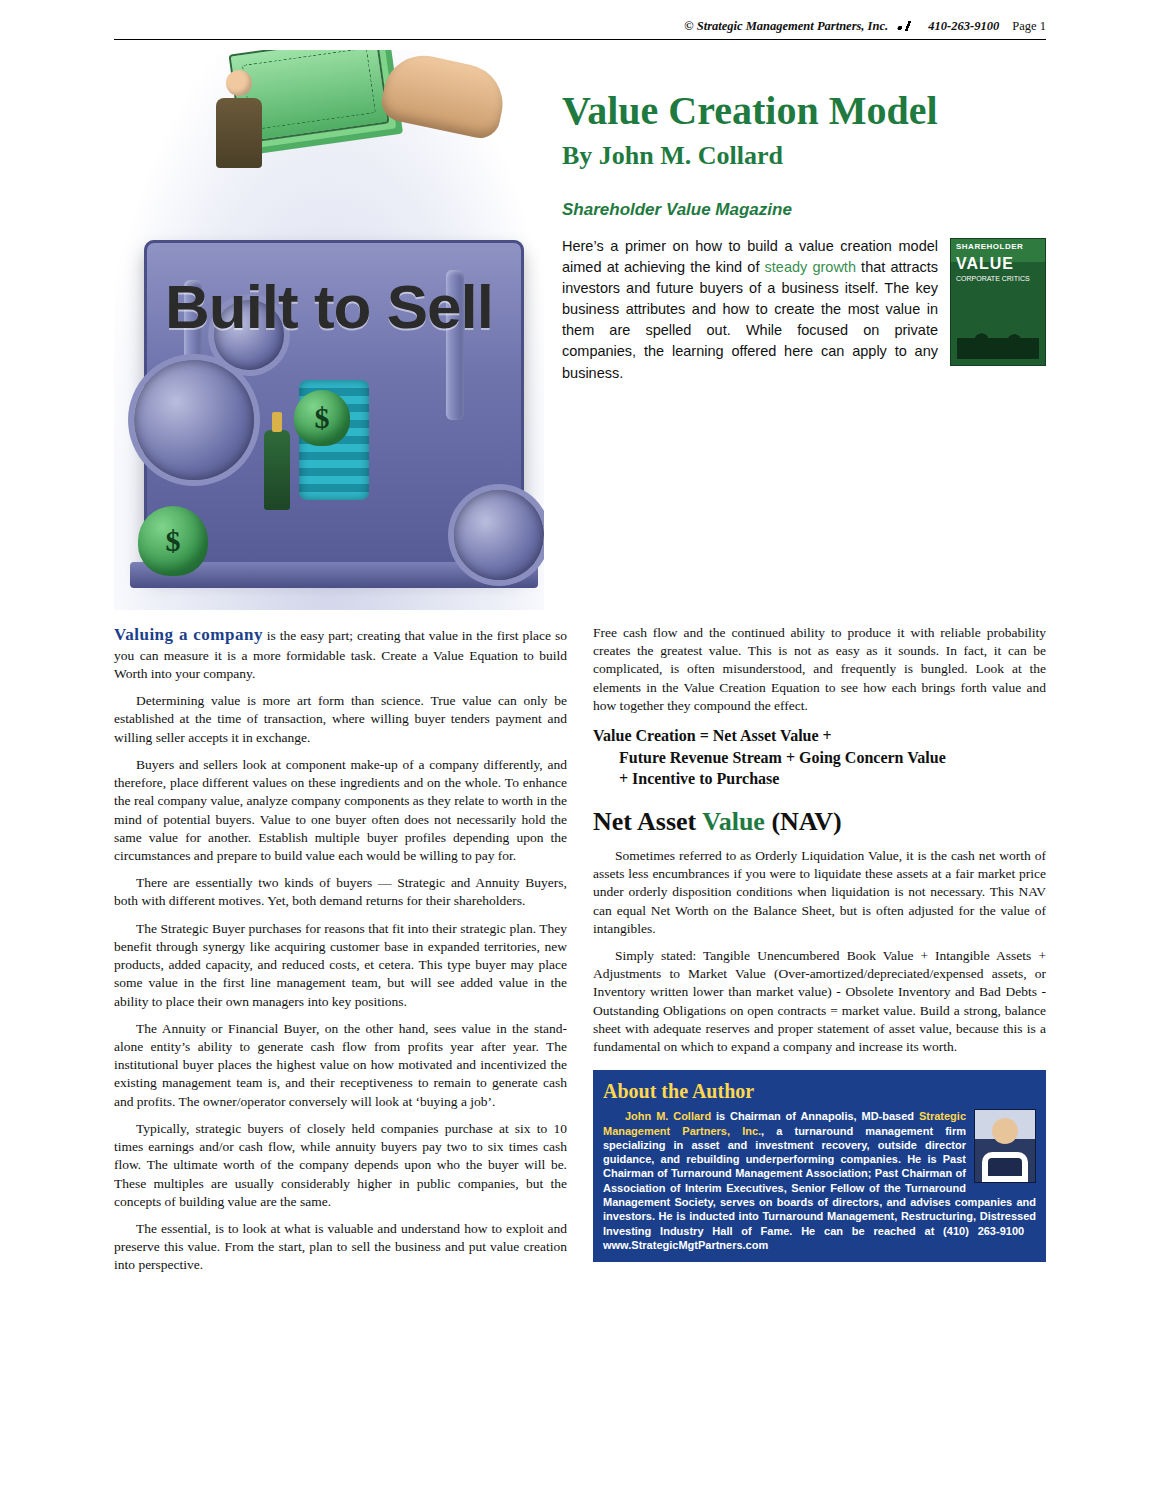© Strategic Management Partners, Inc. 410-263-9100 Page 1
Built to Sell
Value Creation Model
By John M. Collard
Shareholder Value Magazine
SHAREHOLDER
VALUE
CORPORATE CRITICS
Here’s a primer on how to build a value creation model aimed at achieving the kind of steady growth that attracts investors and future buyers of a business itself. The key business attributes and how to create the most value in them are spelled out. While focused on private companies, the learning offered here can apply to any business.
Valuing a company is the easy part; creating that value in the first place so you can measure it is a more formidable task. Create a Value Equation to build Worth into your company.
Determining value is more art form than science. True value can only be established at the time of transaction, where willing buyer tenders payment and willing seller accepts it in exchange.
Buyers and sellers look at component make-up of a company differently, and therefore, place different values on these ingredients and on the whole. To enhance the real company value, analyze company components as they relate to worth in the mind of potential buyers. Value to one buyer often does not necessarily hold the same value for another. Establish multiple buyer profiles depending upon the circumstances and prepare to build value each would be willing to pay for.
There are essentially two kinds of buyers — Strategic and Annuity Buyers, both with different motives. Yet, both demand returns for their shareholders.
The Strategic Buyer purchases for reasons that fit into their strategic plan. They benefit through synergy like acquiring customer base in expanded territories, new products, added capacity, and reduced costs, et cetera. This type buyer may place some value in the first line management team, but will see added value in the ability to place their own managers into key positions.
The Annuity or Financial Buyer, on the other hand, sees value in the stand-alone entity’s ability to generate cash flow from profits year after year. The institutional buyer places the highest value on how motivated and incentivized the existing management team is, and their receptiveness to remain to generate cash and profits. The owner/operator conversely will look at ‘buying a job’.
Typically, strategic buyers of closely held companies purchase at six to 10 times earnings and/or cash flow, while annuity buyers pay two to six times cash flow. The ultimate worth of the company depends upon who the buyer will be. These multiples are usually considerably higher in public companies, but the concepts of building value are the same.
The essential, is to look at what is valuable and understand how to exploit and preserve this value. From the start, plan to sell the business and put value creation into perspective.
Free cash flow and the continued ability to produce it with reliable probability creates the greatest value. This is not as easy as it sounds. In fact, it can be complicated, is often misunderstood, and frequently is bungled. Look at the elements in the Value Creation Equation to see how each brings forth value and how together they compound the effect.
Value Creation = Net Asset Value + Future Revenue Stream + Going Concern Value + Incentive to Purchase
Net Asset Value (NAV)
Sometimes referred to as Orderly Liquidation Value, it is the cash net worth of assets less encumbrances if you were to liquidate these assets at a fair market price under orderly disposition conditions when liquidation is not necessary. This NAV can equal Net Worth on the Balance Sheet, but is often adjusted for the value of intangibles.
Simply stated: Tangible Unencumbered Book Value + Intangible Assets + Adjustments to Market Value (Over-amortized/depreciated/expensed assets, or Inventory written lower than market value) - Obsolete Inventory and Bad Debts - Outstanding Obligations on open contracts = market value. Build a strong, balance sheet with adequate reserves and proper statement of asset value, because this is a fundamental on which to expand a company and increase its worth.
About the Author
John M. Collard is Chairman of Annapolis, MD-based Strategic Management Partners, Inc., a turnaround management firm specializing in asset and investment recovery, outside director guidance, and rebuilding underperforming companies. He is Past Chairman of Turnaround Management Association; Past Chairman of Association of Interim Executives, Senior Fellow of the Turnaround Management Society, serves on boards of directors, and advises companies and investors. He is inducted into Turnaround Management, Restructuring, Distressed Investing Industry Hall of Fame. He can be reached at (410) 263-9100 www.StrategicMgtPartners.com